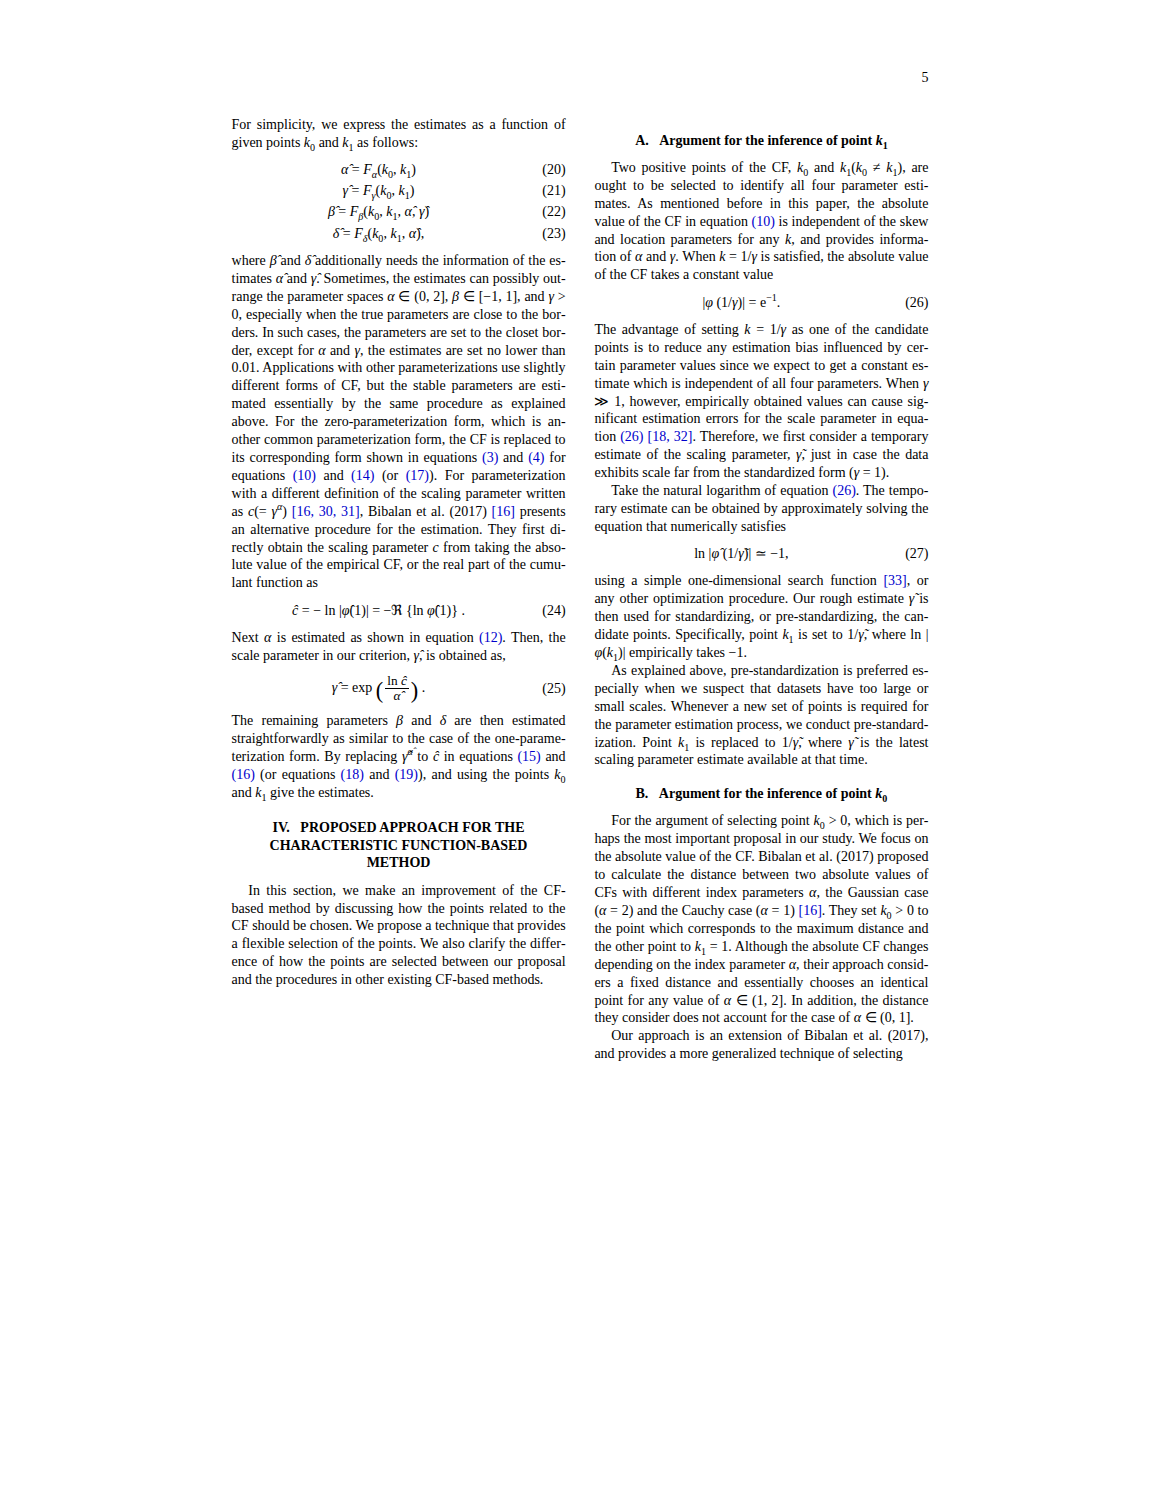5
For simplicity, we express the estimates as a function of given points k0 and k1 as follows:
| α̂ = F α ( k 0 , k 1 ) | (20) |
| γ̂ = F γ ( k 0 , k 1 ) | (21) |
| β̂ = F β ( k 0 , k 1 , α̂ , γ̂ ) | (22) |
| δ̂ = F δ ( k 0 , k 1 , α̂ ), | (23) |
where β̂ and δ̂ additionally needs the information of the estimates α̂ and γ̂. Sometimes, the estimates can possibly outrange the parameter spaces α ∈ (0, 2], β ∈ [−1, 1], and γ > 0, especially when the true parameters are close to the borders. In such cases, the parameters are set to the closet border, except for α and γ, the estimates are set no lower than 0.01. Applications with other parameterizations use slightly different forms of CF, but the stable parameters are estimated essentially by the same procedure as explained above. For the zero-parameterization form, which is another common parameterization form, the CF is replaced to its corresponding form shown in equations (3) and (4) for equations (10) and (14) (or (17)). For parameterization with a different definition of the scaling parameter written as c(= γα) [16, 30, 31], Bibalan et al. (2017) [16] presents an alternative procedure for the estimation. They first directly obtain the scaling parameter c from taking the absolute value of the empirical CF, or the real part of the cumulant function as
| ĉ = − ln / φ̂ (1)/ = −ℜ {ln φ̂ (1)} . | (24) |
Next α is estimated as shown in equation (12). Then, the scale parameter in our criterion, γ̂, is obtained as,
| γ̂ = exp ( ln ĉ α̂ ) . | (25) |
The remaining parameters β and δ are then estimated straightforwardly as similar to the case of the one-parameterization form. By replacing γ̂α̂ to ĉ in equations (15) and (16) (or equations (18) and (19)), and using the points k0 and k1 give the estimates.
IV. Proposed approach for the
characteristic function-based
method
In this section, we make an improvement of the CF-based method by discussing how the points related to the CF should be chosen. We propose a technique that provides a flexible selection of the points. We also clarify the difference of how the points are selected between our proposal and the procedures in other existing CF-based methods.
A. Argument for the inference of point k1
Two positive points of the CF, k0 and k1(k0 ≠ k1), are ought to be selected to identify all four parameter estimates. As mentioned before in this paper, the absolute value of the CF in equation (10) is independent of the skew and location parameters for any k, and provides information of α and γ. When k = 1/γ is satisfied, the absolute value of the CF takes a constant value
| / φ (1/ γ )/ = e −1 . | (26) |
The advantage of setting k = 1/γ as one of the candidate points is to reduce any estimation bias influenced by certain parameter values since we expect to get a constant estimate which is independent of all four parameters. When γ ≫ 1, however, empirically obtained values can cause significant estimation errors for the scale parameter in equation (26) [18, 32]. Therefore, we first consider a temporary estimate of the scaling parameter, γ̃, just in case the data exhibits scale far from the standardized form (γ = 1).
Take the natural logarithm of equation (26). The temporary estimate can be obtained by approximately solving the equation that numerically satisfies
| ln / φ̂ (1/ γ̃ )/ ≃ −1, | (27) |
using a simple one-dimensional search function [33], or any other optimization procedure. Our rough estimate γ̃ is then used for standardizing, or pre-standardizing, the candidate points. Specifically, point k1 is set to 1/γ̃, where ln |φ(k1)| empirically takes −1.
As explained above, pre-standardization is preferred especially when we suspect that datasets have too large or small scales. Whenever a new set of points is required for the parameter estimation process, we conduct pre-standardization. Point k1 is replaced to 1/γ̃, where γ̃ is the latest scaling parameter estimate available at that time.
B. Argument for the inference of point k0
For the argument of selecting point k0 > 0, which is perhaps the most important proposal in our study. We focus on the absolute value of the CF. Bibalan et al. (2017) proposed to calculate the distance between two absolute values of CFs with different index parameters α, the Gaussian case (α = 2) and the Cauchy case (α = 1) [16]. They set k0 > 0 to the point which corresponds to the maximum distance and the other point to k1 = 1. Although the absolute CF changes depending on the index parameter α, their approach considers a fixed distance and essentially chooses an identical point for any value of α ∈ (1, 2]. In addition, the distance they consider does not account for the case of α ∈ (0, 1].
Our approach is an extension of Bibalan et al. (2017), and provides a more generalized technique of selecting